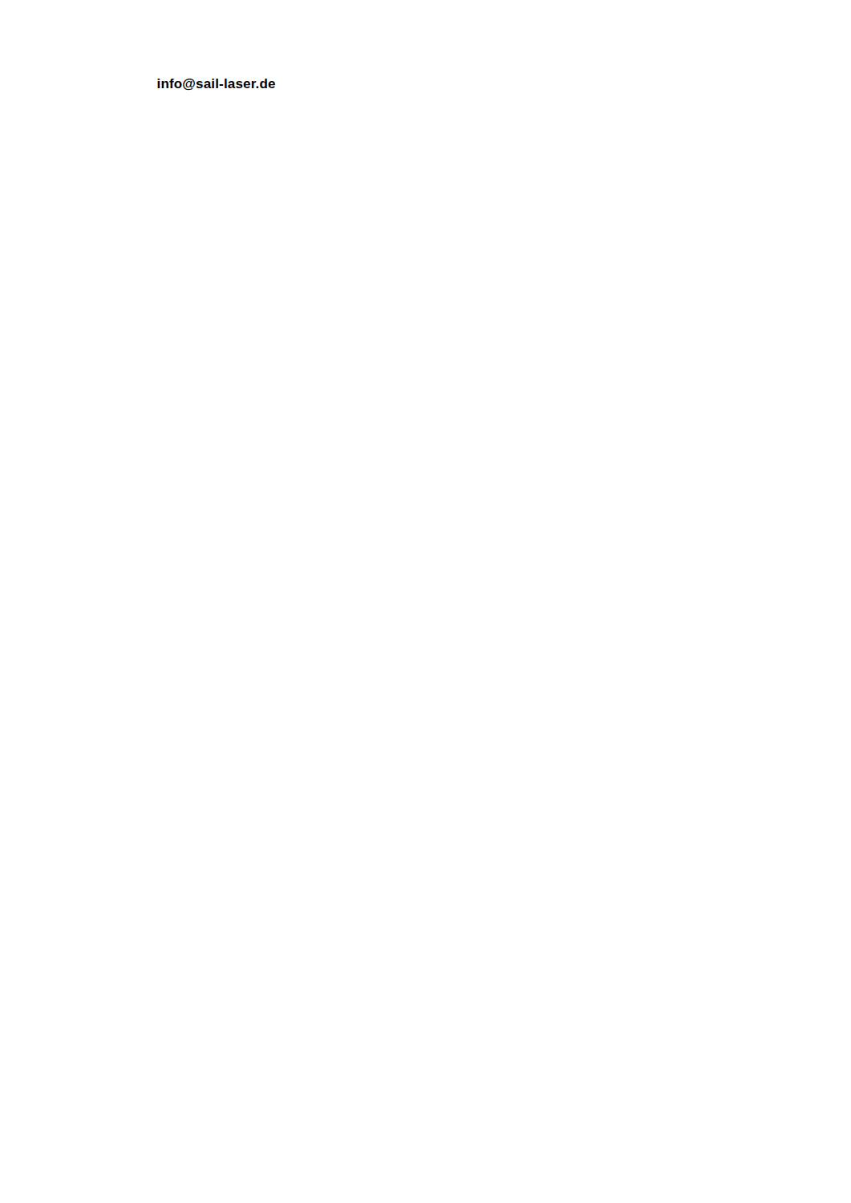info@sail-laser.de